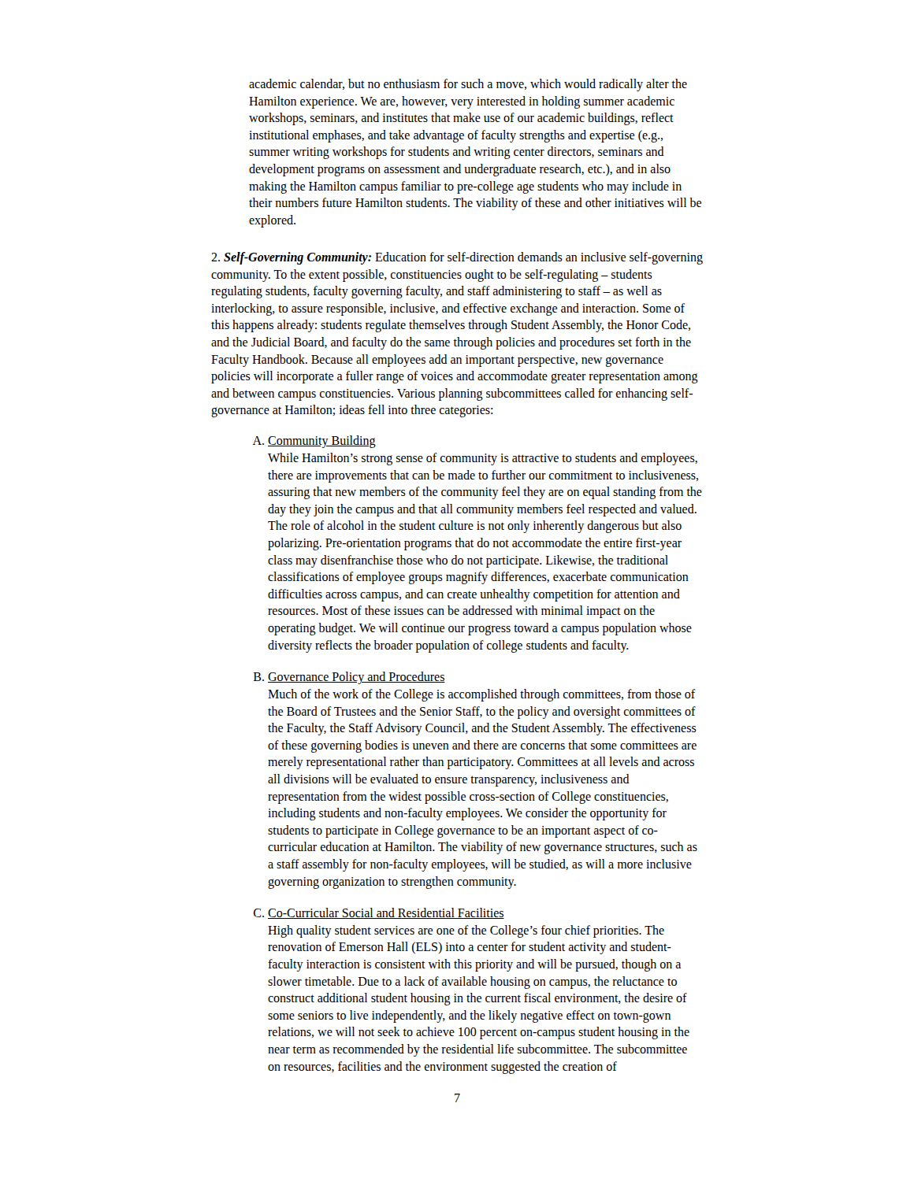academic calendar, but no enthusiasm for such a move, which would radically alter the Hamilton experience. We are, however, very interested in holding summer academic workshops, seminars, and institutes that make use of our academic buildings, reflect institutional emphases, and take advantage of faculty strengths and expertise (e.g., summer writing workshops for students and writing center directors, seminars and development programs on assessment and undergraduate research, etc.), and in also making the Hamilton campus familiar to pre-college age students who may include in their numbers future Hamilton students. The viability of these and other initiatives will be explored.
2. Self-Governing Community: Education for self-direction demands an inclusive self-governing community. To the extent possible, constituencies ought to be self-regulating – students regulating students, faculty governing faculty, and staff administering to staff – as well as interlocking, to assure responsible, inclusive, and effective exchange and interaction. Some of this happens already: students regulate themselves through Student Assembly, the Honor Code, and the Judicial Board, and faculty do the same through policies and procedures set forth in the Faculty Handbook. Because all employees add an important perspective, new governance policies will incorporate a fuller range of voices and accommodate greater representation among and between campus constituencies. Various planning subcommittees called for enhancing self-governance at Hamilton; ideas fell into three categories:
Community Building
While Hamilton’s strong sense of community is attractive to students and employees, there are improvements that can be made to further our commitment to inclusiveness, assuring that new members of the community feel they are on equal standing from the day they join the campus and that all community members feel respected and valued. The role of alcohol in the student culture is not only inherently dangerous but also polarizing. Pre-orientation programs that do not accommodate the entire first-year class may disenfranchise those who do not participate. Likewise, the traditional classifications of employee groups magnify differences, exacerbate communication difficulties across campus, and can create unhealthy competition for attention and resources. Most of these issues can be addressed with minimal impact on the operating budget. We will continue our progress toward a campus population whose diversity reflects the broader population of college students and faculty.
Governance Policy and Procedures
Much of the work of the College is accomplished through committees, from those of the Board of Trustees and the Senior Staff, to the policy and oversight committees of the Faculty, the Staff Advisory Council, and the Student Assembly. The effectiveness of these governing bodies is uneven and there are concerns that some committees are merely representational rather than participatory. Committees at all levels and across all divisions will be evaluated to ensure transparency, inclusiveness and representation from the widest possible cross-section of College constituencies, including students and non-faculty employees. We consider the opportunity for students to participate in College governance to be an important aspect of co-curricular education at Hamilton. The viability of new governance structures, such as a staff assembly for non-faculty employees, will be studied, as will a more inclusive governing organization to strengthen community.
Co-Curricular Social and Residential Facilities
High quality student services are one of the College’s four chief priorities. The renovation of Emerson Hall (ELS) into a center for student activity and student-faculty interaction is consistent with this priority and will be pursued, though on a slower timetable. Due to a lack of available housing on campus, the reluctance to construct additional student housing in the current fiscal environment, the desire of some seniors to live independently, and the likely negative effect on town-gown relations, we will not seek to achieve 100 percent on-campus student housing in the near term as recommended by the residential life subcommittee. The subcommittee on resources, facilities and the environment suggested the creation of
7